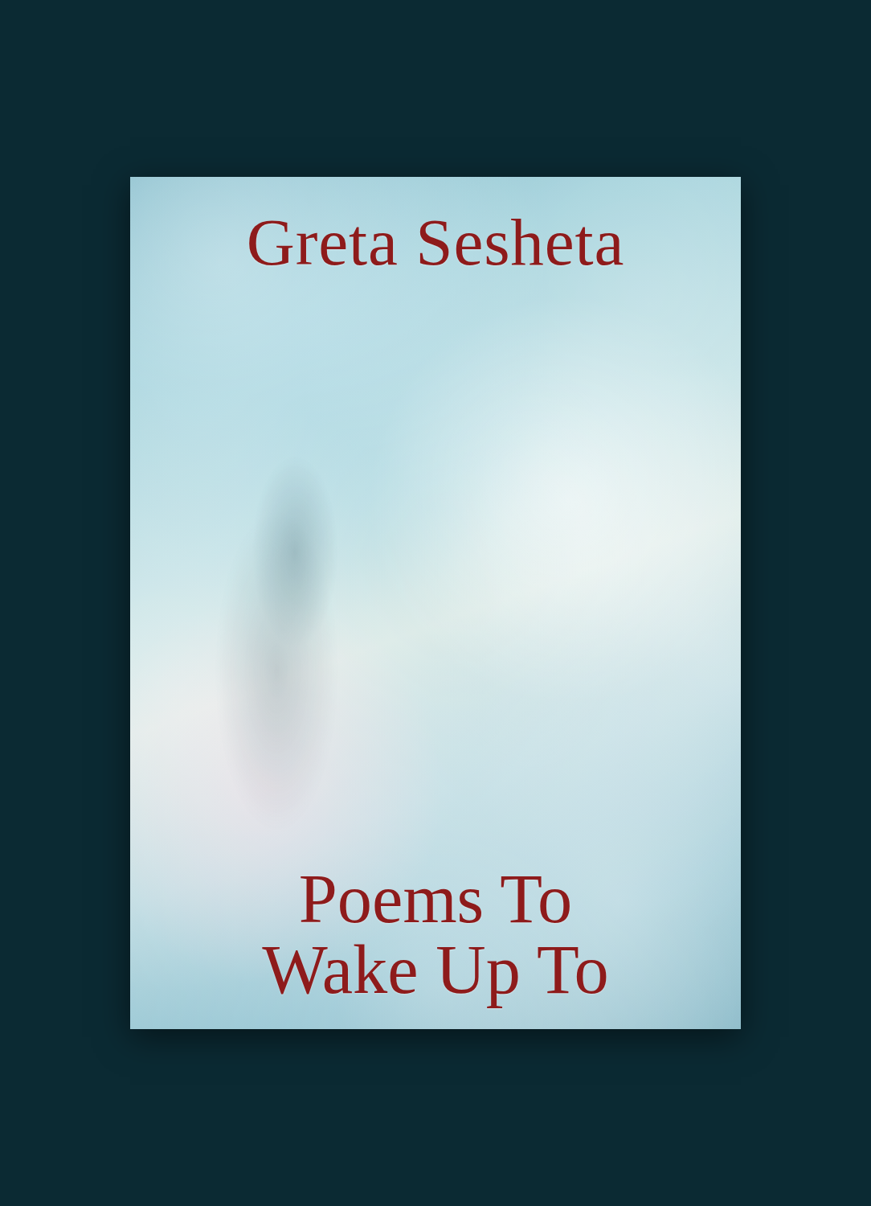Greta Sesheta
Poems To Wake Up To